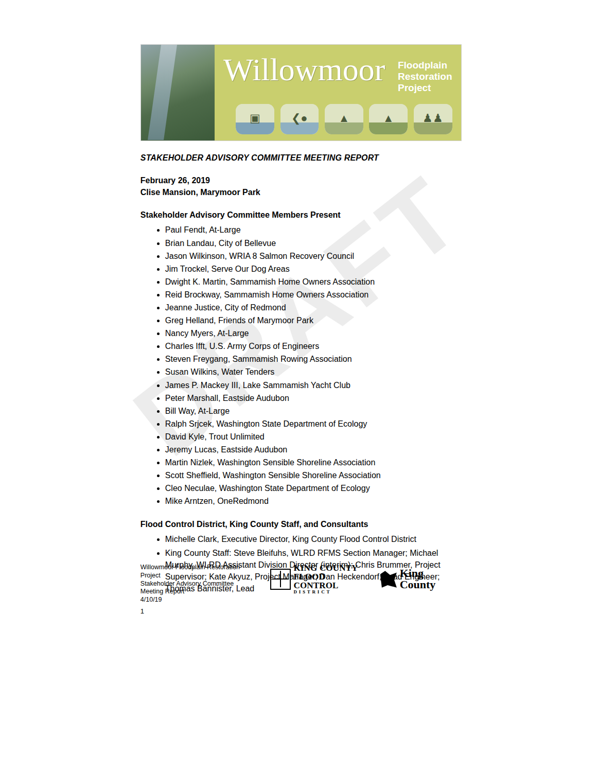DRAFT
Willowmoor
Floodplain
Restoration
Project
▣
❮●
▲
▲
♟♟
STAKEHOLDER ADVISORY COMMITTEE MEETING REPORT
February 26, 2019
Clise Mansion, Marymoor Park
Stakeholder Advisory Committee Members Present
Paul Fendt, At-Large
Brian Landau, City of Bellevue
Jason Wilkinson, WRIA 8 Salmon Recovery Council
Jim Trockel, Serve Our Dog Areas
Dwight K. Martin, Sammamish Home Owners Association
Reid Brockway, Sammamish Home Owners Association
Jeanne Justice, City of Redmond
Greg Helland, Friends of Marymoor Park
Nancy Myers, At-Large
Charles Ifft, U.S. Army Corps of Engineers
Steven Freygang, Sammamish Rowing Association
Susan Wilkins, Water Tenders
James P. Mackey III, Lake Sammamish Yacht Club
Peter Marshall, Eastside Audubon
Bill Way, At-Large
Ralph Srjcek, Washington State Department of Ecology
David Kyle, Trout Unlimited
Jeremy Lucas, Eastside Audubon
Martin Nizlek, Washington Sensible Shoreline Association
Scott Sheffield, Washington Sensible Shoreline Association
Cleo Neculae, Washington State Department of Ecology
Mike Arntzen, OneRedmond
Flood Control District, King County Staff, and Consultants
Michelle Clark, Executive Director, King County Flood Control District
King County Staff: Steve Bleifuhs, WLRD RFMS Section Manager; Michael Murphy, WLRD Assistant Division Director (interim); Chris Brummer, Project Supervisor; Kate Akyuz, Project Manager; Dan Heckendorf, Lead Engineer; Thomas Bannister, Lead
Willowmoor Floodplain Restoration Project
Stakeholder Advisory Committee
Meeting Report
4/10/19
KING COUNTY
FLOOD CONTROL
DISTRICT
King County
1